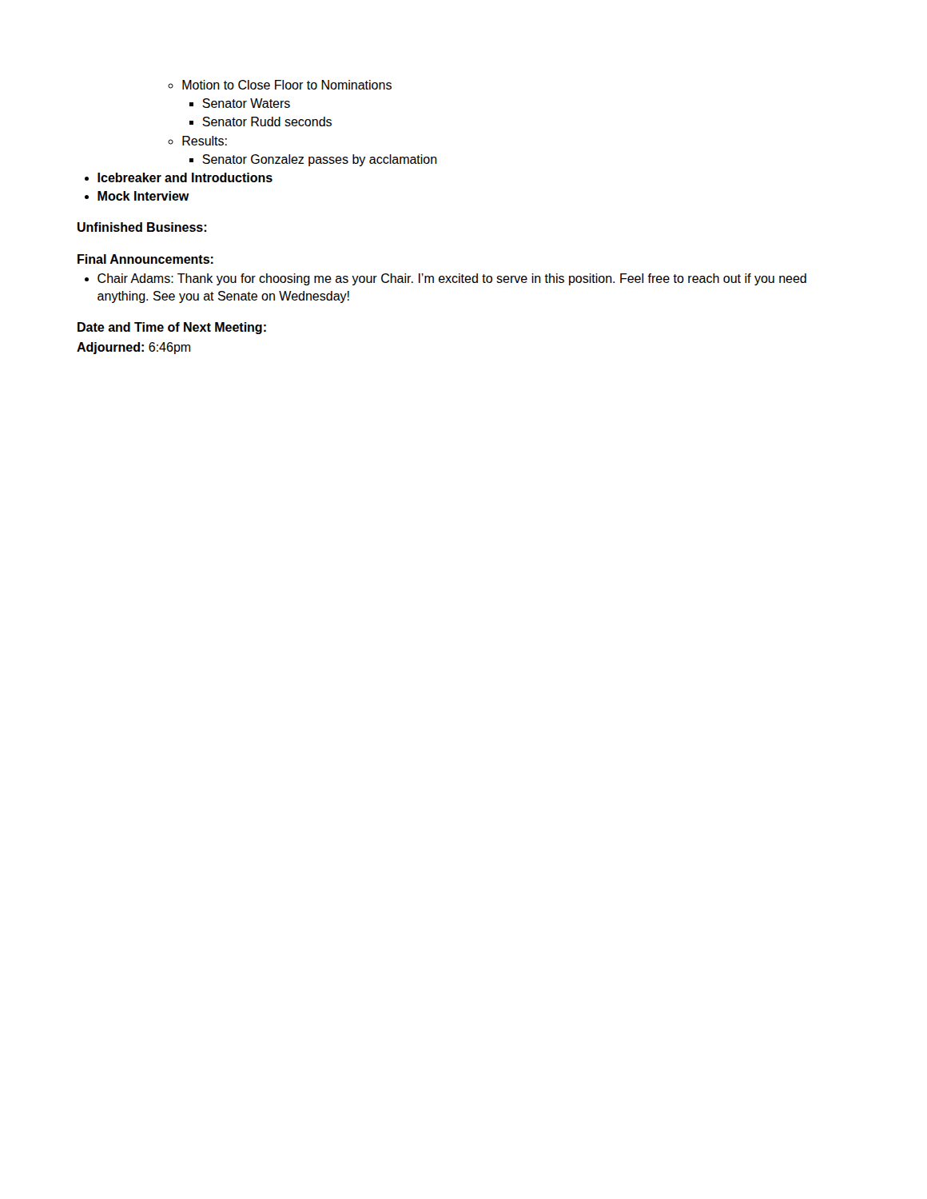Motion to Close Floor to Nominations
Senator Waters
Senator Rudd seconds
Results:
Senator Gonzalez passes by acclamation
Icebreaker and Introductions
Mock Interview
Unfinished Business:
Final Announcements:
Chair Adams: Thank you for choosing me as your Chair. I’m excited to serve in this position. Feel free to reach out if you need anything. See you at Senate on Wednesday!
Date and Time of Next Meeting:
Adjourned: 6:46pm